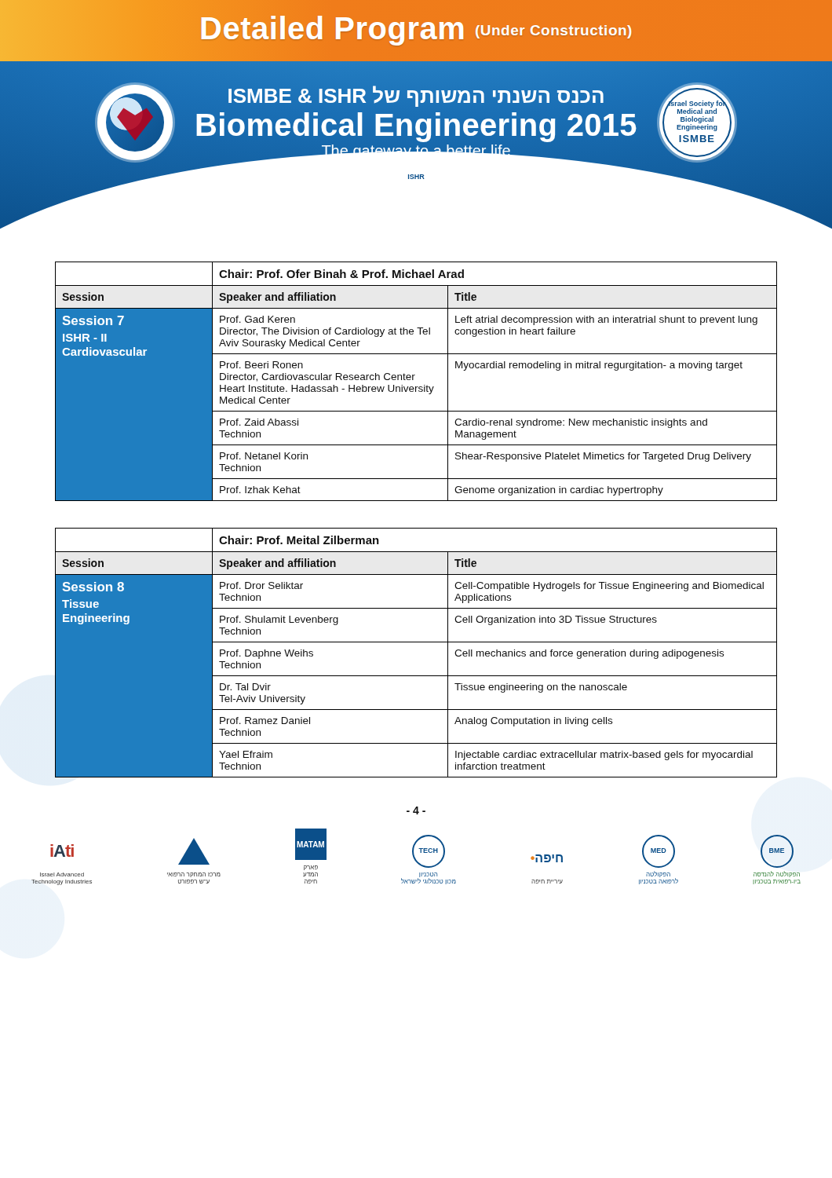Detailed Program (Under Construction)
ISHR
הכנס השנתי המשותף של ISMBE & ISHR
Biomedical Engineering 2015
The gateway to a better life
Israel Society for Medical and Biological Engineering ISMBE
| | Chair: Prof. Ofer Binah & Prof. Michael Arad |
| --- | --- |
| Session | Speaker and affiliation | Title |
| Session 7 ISHR - II Cardiovascular | Prof. Gad Keren Director, The Division of Cardiology at the Tel Aviv Sourasky Medical Center | Left atrial decompression with an interatrial shunt to prevent lung congestion in heart failure |
| Prof. Beeri Ronen Director, Cardiovascular Research Center Heart Institute. Hadassah - Hebrew University Medical Center | Myocardial remodeling in mitral regurgitation- a moving target |
| Prof. Zaid Abassi Technion | Cardio-renal syndrome: New mechanistic insights and Management |
| Prof. Netanel Korin Technion | Shear-Responsive Platelet Mimetics for Targeted Drug Delivery |
| Prof. Izhak Kehat | Genome organization in cardiac hypertrophy |
| | Chair: Prof. Meital Zilberman |
| --- | --- |
| Session | Speaker and affiliation | Title |
| Session 8 Tissue Engineering | Prof. Dror Seliktar Technion | Cell-Compatible Hydrogels for Tissue Engineering and Biomedical Applications |
| Prof. Shulamit Levenberg Technion | Cell Organization into 3D Tissue Structures |
| Prof. Daphne Weihs Technion | Cell mechanics and force generation during adipogenesis |
| Dr. Tal Dvir Tel-Aviv University | Tissue engineering on the nanoscale |
| Prof. Ramez Daniel Technion | Analog Computation in living cells |
| Yael Efraim Technion | Injectable cardiac extracellular matrix-based gels for myocardial infarction treatment |
- 4 -
iAti
Israel Advanced
Technology Industries
מרכז המחקר הרפואי
ע"ש רפפורט
MATAM
פארק
המדע
חיפה
TECH
הטכניון
מכון טכנולוגי לישראל
חיפה•
עיריית חיפה
MED
הפקולטה
לרפואה בטכניון
BME
הפקולטה להנדסה
ביו-רפואית בטכניון